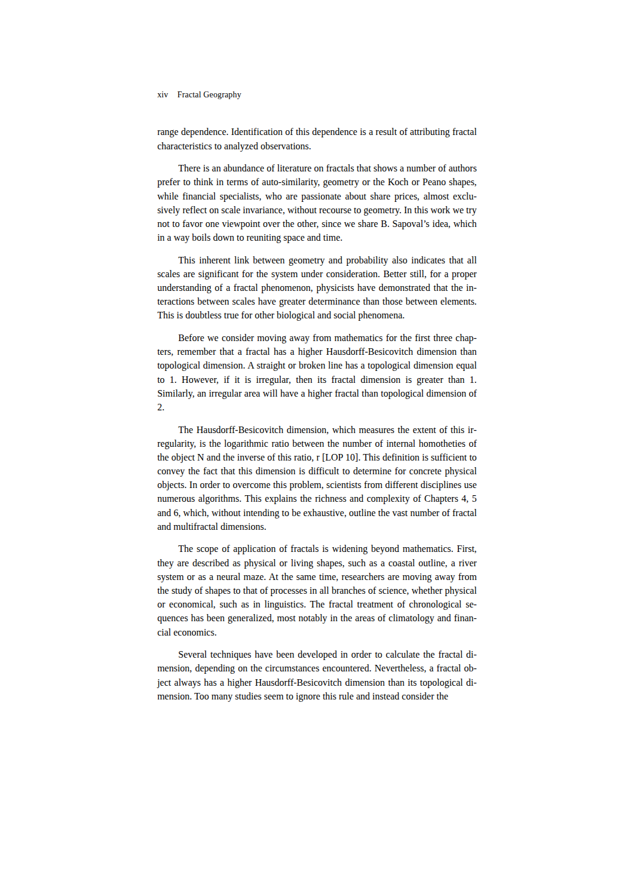xiv Fractal Geography
range dependence. Identification of this dependence is a result of attributing fractal characteristics to analyzed observations.
There is an abundance of literature on fractals that shows a number of authors prefer to think in terms of auto-similarity, geometry or the Koch or Peano shapes, while financial specialists, who are passionate about share prices, almost exclusively reflect on scale invariance, without recourse to geometry. In this work we try not to favor one viewpoint over the other, since we share B. Sapoval’s idea, which in a way boils down to reuniting space and time.
This inherent link between geometry and probability also indicates that all scales are significant for the system under consideration. Better still, for a proper understanding of a fractal phenomenon, physicists have demonstrated that the interactions between scales have greater determinance than those between elements. This is doubtless true for other biological and social phenomena.
Before we consider moving away from mathematics for the first three chapters, remember that a fractal has a higher Hausdorff-Besicovitch dimension than topological dimension. A straight or broken line has a topological dimension equal to 1. However, if it is irregular, then its fractal dimension is greater than 1. Similarly, an irregular area will have a higher fractal than topological dimension of 2.
The Hausdorff-Besicovitch dimension, which measures the extent of this irregularity, is the logarithmic ratio between the number of internal homotheties of the object N and the inverse of this ratio, r [LOP 10]. This definition is sufficient to convey the fact that this dimension is difficult to determine for concrete physical objects. In order to overcome this problem, scientists from different disciplines use numerous algorithms. This explains the richness and complexity of Chapters 4, 5 and 6, which, without intending to be exhaustive, outline the vast number of fractal and multifractal dimensions.
The scope of application of fractals is widening beyond mathematics. First, they are described as physical or living shapes, such as a coastal outline, a river system or as a neural maze. At the same time, researchers are moving away from the study of shapes to that of processes in all branches of science, whether physical or economical, such as in linguistics. The fractal treatment of chronological sequences has been generalized, most notably in the areas of climatology and financial economics.
Several techniques have been developed in order to calculate the fractal dimension, depending on the circumstances encountered. Nevertheless, a fractal object always has a higher Hausdorff-Besicovitch dimension than its topological dimension. Too many studies seem to ignore this rule and instead consider the